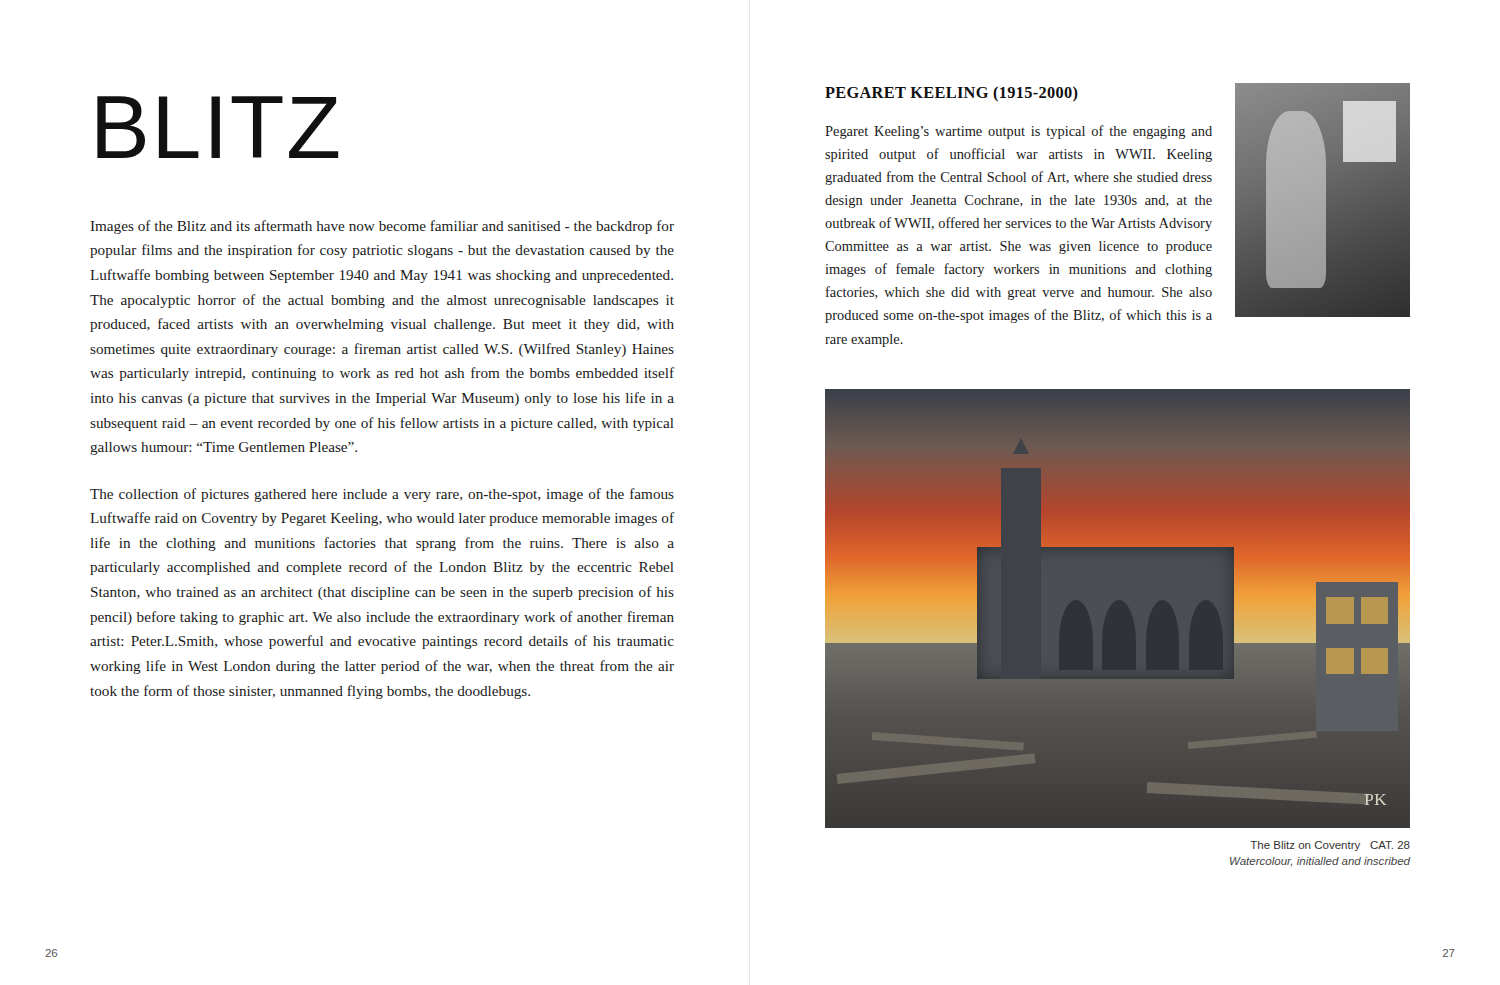BLITZ
Images of the Blitz and its aftermath have now become familiar and sanitised - the backdrop for popular films and the inspiration for cosy patriotic slogans - but the devastation caused by the Luftwaffe bombing between September 1940 and May 1941 was shocking and unprecedented. The apocalyptic horror of the actual bombing and the almost unrecognisable landscapes it produced, faced artists with an overwhelming visual challenge. But meet it they did, with sometimes quite extraordinary courage: a fireman artist called W.S. (Wilfred Stanley) Haines was particularly intrepid, continuing to work as red hot ash from the bombs embedded itself into his canvas (a picture that survives in the Imperial War Museum) only to lose his life in a subsequent raid – an event recorded by one of his fellow artists in a picture called, with typical gallows humour: “Time Gentlemen Please”.
The collection of pictures gathered here include a very rare, on-the-spot, image of the famous Luftwaffe raid on Coventry by Pegaret Keeling, who would later produce memorable images of life in the clothing and munitions factories that sprang from the ruins. There is also a particularly accomplished and complete record of the London Blitz by the eccentric Rebel Stanton, who trained as an architect (that discipline can be seen in the superb precision of his pencil) before taking to graphic art. We also include the extraordinary work of another fireman artist: Peter.L.Smith, whose powerful and evocative paintings record details of his traumatic working life in West London during the latter period of the war, when the threat from the air took the form of those sinister, unmanned flying bombs, the doodlebugs.
26
PEGARET KEELING (1915-2000)
Pegaret Keeling’s wartime output is typical of the engaging and spirited output of unofficial war artists in WWII. Keeling graduated from the Central School of Art, where she studied dress design under Jeanetta Cochrane, in the late 1930s and, at the outbreak of WWII, offered her services to the War Artists Advisory Committee as a war artist. She was given licence to produce images of female factory workers in munitions and clothing factories, which she did with great verve and humour. She also produced some on-the-spot images of the Blitz, of which this is a rare example.
PK
The Blitz on Coventry CAT. 28 Watercolour, initialled and inscribed
27